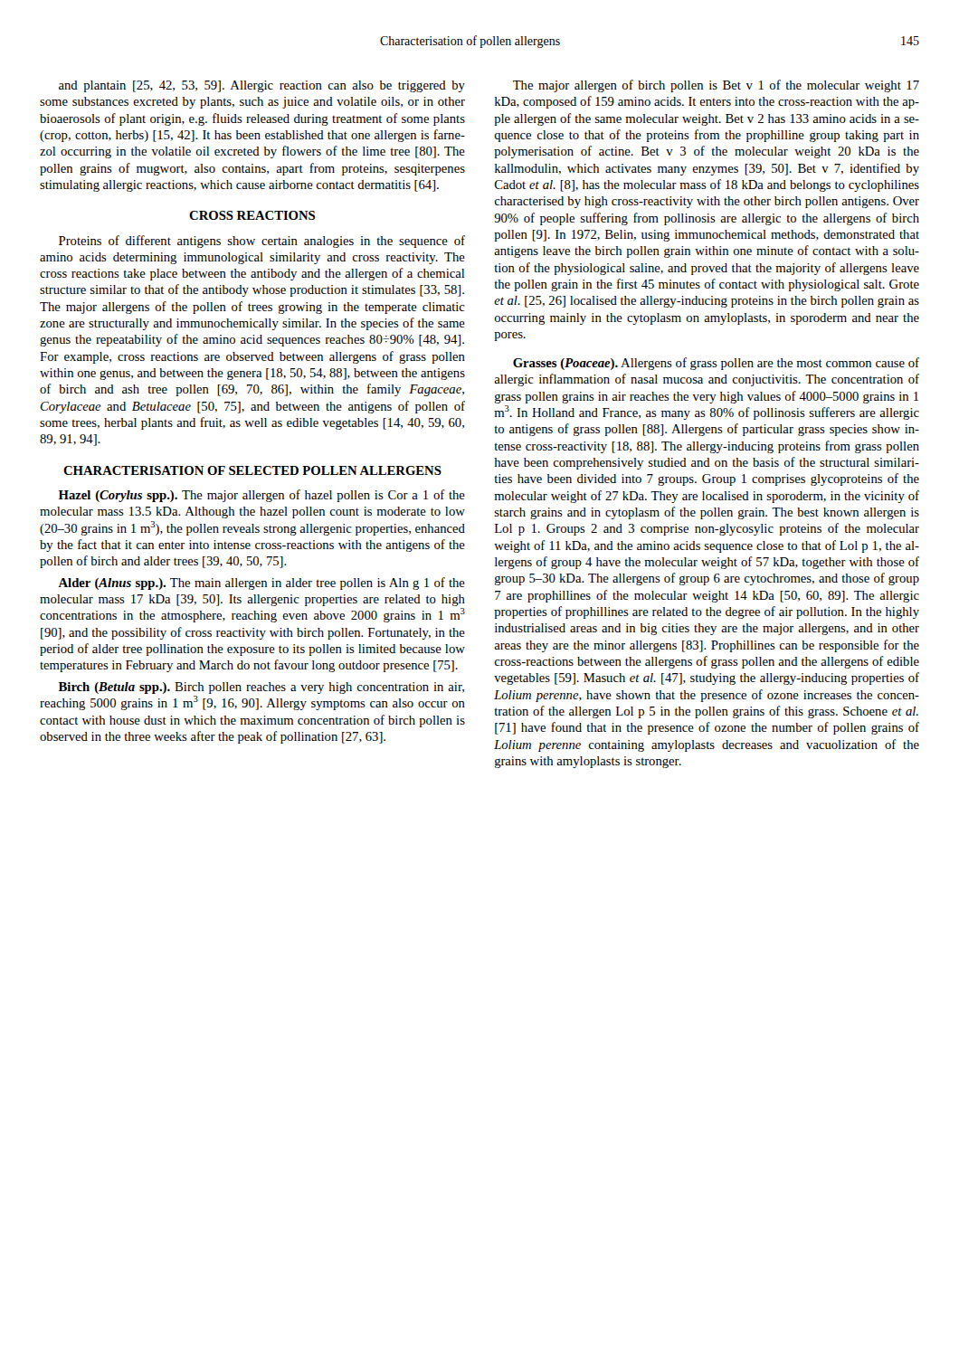Characterisation of pollen allergens 145
and plantain [25, 42, 53, 59]. Allergic reaction can also be triggered by some substances excreted by plants, such as juice and volatile oils, or in other bioaerosols of plant origin, e.g. fluids released during treatment of some plants (crop, cotton, herbs) [15, 42]. It has been established that one allergen is farnezol occurring in the volatile oil excreted by flowers of the lime tree [80]. The pollen grains of mugwort, also contains, apart from proteins, sesqiterpenes stimulating allergic reactions, which cause airborne contact dermatitis [64].
Cross reactions
Proteins of different antigens show certain analogies in the sequence of amino acids determining immunological similarity and cross reactivity. The cross reactions take place between the antibody and the allergen of a chemical structure similar to that of the antibody whose production it stimulates [33, 58]. The major allergens of the pollen of trees growing in the temperate climatic zone are structurally and immunochemically similar. In the species of the same genus the repeatability of the amino acid sequences reaches 80÷90% [48, 94]. For example, cross reactions are observed between allergens of grass pollen within one genus, and between the genera [18, 50, 54, 88], between the antigens of birch and ash tree pollen [69, 70, 86], within the family Fagaceae, Corylaceae and Betulaceae [50, 75], and between the antigens of pollen of some trees, herbal plants and fruit, as well as edible vegetables [14, 40, 59, 60, 89, 91, 94].
Characterisation of selected pollen allergens
Hazel (Corylus spp.). The major allergen of hazel pollen is Cor a 1 of the molecular mass 13.5 kDa. Although the hazel pollen count is moderate to low (20–30 grains in 1 m3), the pollen reveals strong allergenic properties, enhanced by the fact that it can enter into intense cross-reactions with the antigens of the pollen of birch and alder trees [39, 40, 50, 75].
Alder (Alnus spp.). The main allergen in alder tree pollen is Aln g 1 of the molecular mass 17 kDa [39, 50]. Its allergenic properties are related to high concentrations in the atmosphere, reaching even above 2000 grains in 1 m3 [90], and the possibility of cross reactivity with birch pollen. Fortunately, in the period of alder tree pollination the exposure to its pollen is limited because low temperatures in February and March do not favour long outdoor presence [75].
Birch (Betula spp.). Birch pollen reaches a very high concentration in air, reaching 5000 grains in 1 m3 [9, 16, 90]. Allergy symptoms can also occur on contact with house dust in which the maximum concentration of birch pollen is observed in the three weeks after the peak of pollination [27, 63].
The major allergen of birch pollen is Bet v 1 of the molecular weight 17 kDa, composed of 159 amino acids. It enters into the cross-reaction with the apple allergen of the same molecular weight. Bet v 2 has 133 amino acids in a sequence close to that of the proteins from the prophilline group taking part in polymerisation of actine. Bet v 3 of the molecular weight 20 kDa is the kallmodulin, which activates many enzymes [39, 50]. Bet v 7, identified by Cadot et al. [8], has the molecular mass of 18 kDa and belongs to cyclophilines characterised by high cross-reactivity with the other birch pollen antigens. Over 90% of people suffering from pollinosis are allergic to the allergens of birch pollen [9]. In 1972, Belin, using immunochemical methods, demonstrated that antigens leave the birch pollen grain within one minute of contact with a solution of the physiological saline, and proved that the majority of allergens leave the pollen grain in the first 45 minutes of contact with physiological salt. Grote et al. [25, 26] localised the allergy-inducing proteins in the birch pollen grain as occurring mainly in the cytoplasm on amyloplasts, in sporoderm and near the pores.
Grasses (Poaceae). Allergens of grass pollen are the most common cause of allergic inflammation of nasal mucosa and conjuctivitis. The concentration of grass pollen grains in air reaches the very high values of 4000–5000 grains in 1 m3. In Holland and France, as many as 80% of pollinosis sufferers are allergic to antigens of grass pollen [88]. Allergens of particular grass species show intense cross-reactivity [18, 88]. The allergy-inducing proteins from grass pollen have been comprehensively studied and on the basis of the structural similarities have been divided into 7 groups. Group 1 comprises glycoproteins of the molecular weight of 27 kDa. They are localised in sporoderm, in the vicinity of starch grains and in cytoplasm of the pollen grain. The best known allergen is Lol p 1. Groups 2 and 3 comprise non-glycosylic proteins of the molecular weight of 11 kDa, and the amino acids sequence close to that of Lol p 1, the allergens of group 4 have the molecular weight of 57 kDa, together with those of group 5–30 kDa. The allergens of group 6 are cytochromes, and those of group 7 are prophillines of the molecular weight 14 kDa [50, 60, 89]. The allergic properties of prophillines are related to the degree of air pollution. In the highly industrialised areas and in big cities they are the major allergens, and in other areas they are the minor allergens [83]. Prophillines can be responsible for the cross-reactions between the allergens of grass pollen and the allergens of edible vegetables [59]. Masuch et al. [47], studying the allergy-inducing properties of Lolium perenne, have shown that the presence of ozone increases the concentration of the allergen Lol p 5 in the pollen grains of this grass. Schoene et al. [71] have found that in the presence of ozone the number of pollen grains of Lolium perenne containing amyloplasts decreases and vacuolization of the grains with amyloplasts is stronger.